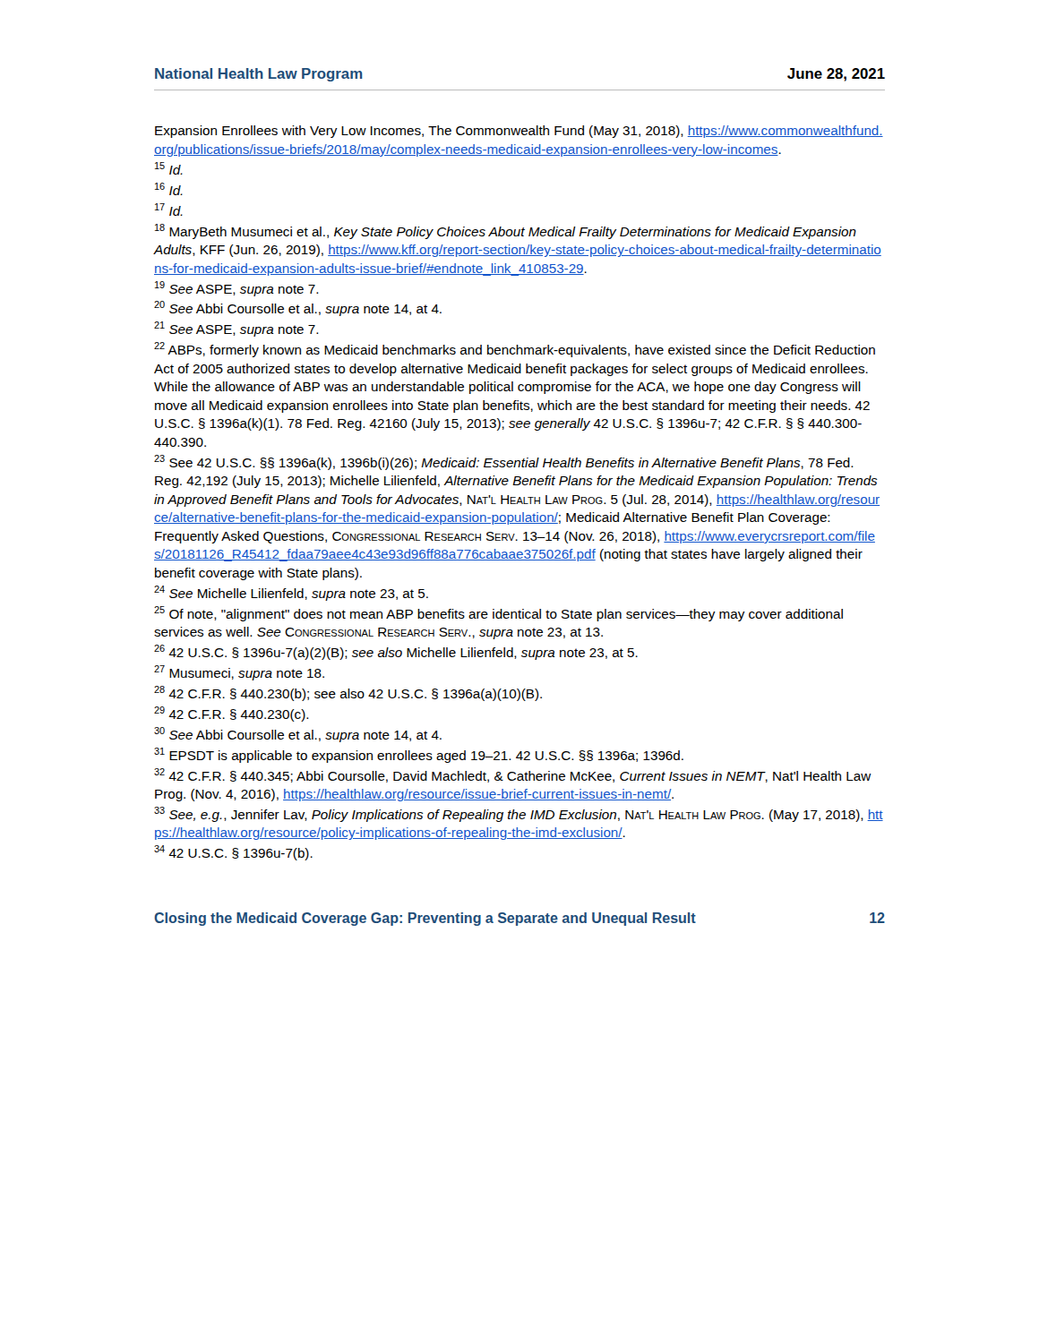National Health Law Program
June 28, 2021
Expansion Enrollees with Very Low Incomes, The Commonwealth Fund (May 31, 2018), https://www.commonwealthfund.org/publications/issue-briefs/2018/may/complex-needs-medicaid-expansion-enrollees-very-low-incomes.
15 Id.
16 Id.
17 Id.
18 MaryBeth Musumeci et al., Key State Policy Choices About Medical Frailty Determinations for Medicaid Expansion Adults, KFF (Jun. 26, 2019), https://www.kff.org/report-section/key-state-policy-choices-about-medical-frailty-determinations-for-medicaid-expansion-adults-issue-brief/#endnote_link_410853-29.
19 See ASPE, supra note 7.
20 See Abbi Coursolle et al., supra note 14, at 4.
21 See ASPE, supra note 7.
22 ABPs, formerly known as Medicaid benchmarks and benchmark-equivalents, have existed since the Deficit Reduction Act of 2005 authorized states to develop alternative Medicaid benefit packages for select groups of Medicaid enrollees. While the allowance of ABP was an understandable political compromise for the ACA, we hope one day Congress will move all Medicaid expansion enrollees into State plan benefits, which are the best standard for meeting their needs. 42 U.S.C. § 1396a(k)(1). 78 Fed. Reg. 42160 (July 15, 2013); see generally 42 U.S.C. § 1396u-7; 42 C.F.R. § § 440.300-440.390.
23 See 42 U.S.C. §§ 1396a(k), 1396b(i)(26); Medicaid: Essential Health Benefits in Alternative Benefit Plans, 78 Fed. Reg. 42,192 (July 15, 2013); Michelle Lilienfeld, Alternative Benefit Plans for the Medicaid Expansion Population: Trends in Approved Benefit Plans and Tools for Advocates, Nat'l Health Law Prog. 5 (Jul. 28, 2014), https://healthlaw.org/resource/alternative-benefit-plans-for-the-medicaid-expansion-population/; Medicaid Alternative Benefit Plan Coverage: Frequently Asked Questions, Congressional Research Serv. 13–14 (Nov. 26, 2018), https://www.everycrsreport.com/files/20181126_R45412_fdaa79aee4c43e93d96ff88a776cabaae375026f.pdf (noting that states have largely aligned their benefit coverage with State plans).
24 See Michelle Lilienfeld, supra note 23, at 5.
25 Of note, "alignment" does not mean ABP benefits are identical to State plan services—they may cover additional services as well. See Congressional Research Serv., supra note 23, at 13.
26 42 U.S.C. § 1396u-7(a)(2)(B); see also Michelle Lilienfeld, supra note 23, at 5.
27 Musumeci, supra note 18.
28 42 C.F.R. § 440.230(b); see also 42 U.S.C. § 1396a(a)(10)(B).
29 42 C.F.R. § 440.230(c).
30 See Abbi Coursolle et al., supra note 14, at 4.
31 EPSDT is applicable to expansion enrollees aged 19–21. 42 U.S.C. §§ 1396a; 1396d.
32 42 C.F.R. § 440.345; Abbi Coursolle, David Machledt, & Catherine McKee, Current Issues in NEMT, Nat'l Health Law Prog. (Nov. 4, 2016), https://healthlaw.org/resource/issue-brief-current-issues-in-nemt/.
33 See, e.g., Jennifer Lav, Policy Implications of Repealing the IMD Exclusion, Nat'l Health Law Prog. (May 17, 2018), https://healthlaw.org/resource/policy-implications-of-repealing-the-imd-exclusion/.
34 42 U.S.C. § 1396u-7(b).
Closing the Medicaid Coverage Gap: Preventing a Separate and Unequal Result
12